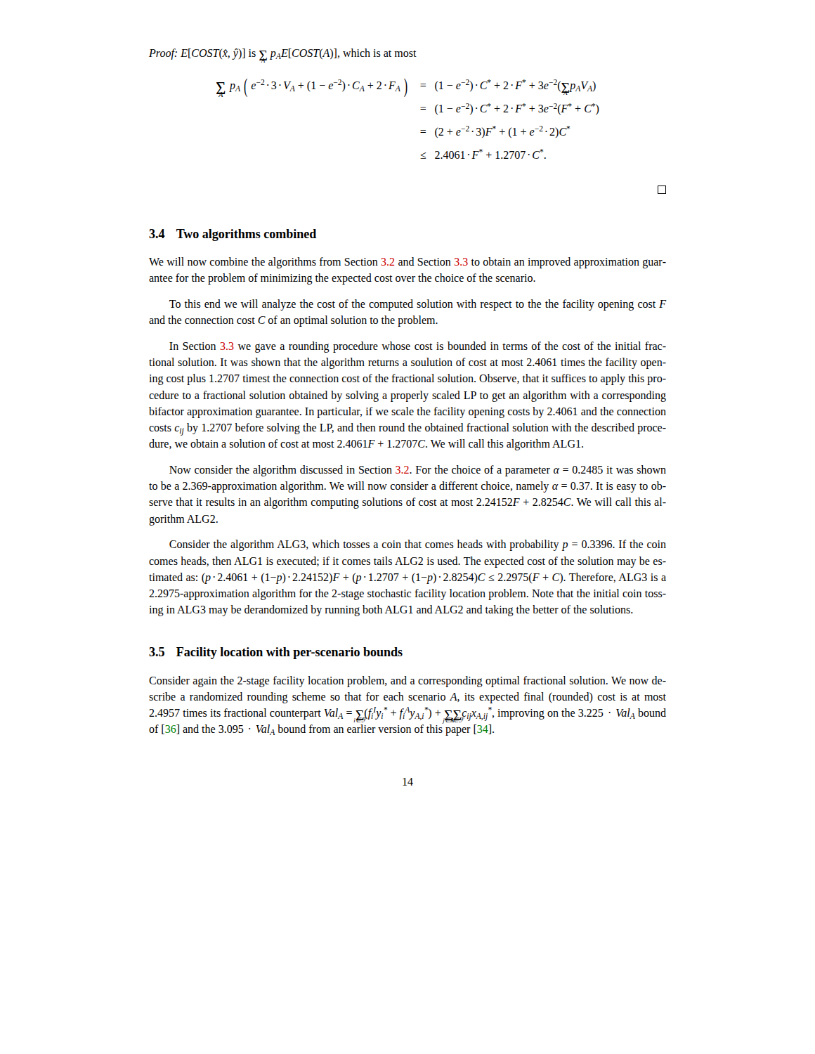Proof: E[COST(x̂, ŷ)] is ΣA pAE[COST(A)], which is at most
| Σ A p A ( e −2 · 3 · V A + (1 − e −2 ) · C A + 2 · F A ) | = | (1 − e −2 ) · C * + 2 · F * + 3 e −2 ( Σ A p A V A ) |
| | = | (1 − e −2 ) · C * + 2 · F * + 3 e −2 ( F * + C * ) |
| | = | (2 + e −2 · 3) F * + (1 + e −2 · 2) C * |
| | ≤ | 2.4061 · F * + 1.2707 · C * . |
3.4 Two algorithms combined
We will now combine the algorithms from Section 3.2 and Section 3.3 to obtain an improved approximation guarantee for the problem of minimizing the expected cost over the choice of the scenario.
To this end we will analyze the cost of the computed solution with respect to the the facility opening cost F and the connection cost C of an optimal solution to the problem.
In Section 3.3 we gave a rounding procedure whose cost is bounded in terms of the cost of the initial fractional solution. It was shown that the algorithm returns a soulution of cost at most 2.4061 times the facility opening cost plus 1.2707 timest the connection cost of the fractional solution. Observe, that it suffices to apply this procedure to a fractional solution obtained by solving a properly scaled LP to get an algorithm with a corresponding bifactor approximation guarantee. In particular, if we scale the facility opening costs by 2.4061 and the connection costs cij by 1.2707 before solving the LP, and then round the obtained fractional solution with the described procedure, we obtain a solution of cost at most 2.4061F + 1.2707C. We will call this algorithm ALG1.
Now consider the algorithm discussed in Section 3.2. For the choice of a parameter α = 0.2485 it was shown to be a 2.369-approximation algorithm. We will now consider a different choice, namely α = 0.37. It is easy to observe that it results in an algorithm computing solutions of cost at most 2.24152F + 2.8254C. We will call this algorithm ALG2.
Consider the algorithm ALG3, which tosses a coin that comes heads with probability p = 0.3396. If the coin comes heads, then ALG1 is executed; if it comes tails ALG2 is used. The expected cost of the solution may be estimated as: (p·2.4061 + (1−p)·2.24152)F + (p·1.2707 + (1−p)·2.8254)C ≤ 2.2975(F + C). Therefore, ALG3 is a 2.2975-approximation algorithm for the 2-stage stochastic facility location problem. Note that the initial coin tossing in ALG3 may be derandomized by running both ALG1 and ALG2 and taking the better of the solutions.
3.5 Facility location with per-scenario bounds
Consider again the 2-stage facility location problem, and a corresponding optimal fractional solution. We now describe a randomized rounding scheme so that for each scenario A, its expected final (rounded) cost is at most 2.4957 times its fractional counterpart ValA = Σi∈ℱ(fiIyi* + fiAyA,i*) + Σj∈A Σi∈ℱ cijxA,ij*, improving on the 3.225 · ValA bound of [36] and the 3.095 · ValA bound from an earlier version of this paper [34].
14